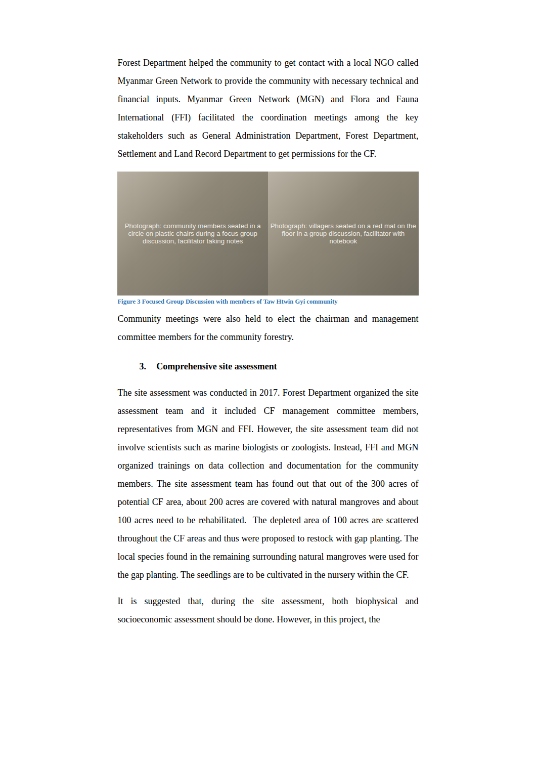Forest Department helped the community to get contact with a local NGO called Myanmar Green Network to provide the community with necessary technical and financial inputs. Myanmar Green Network (MGN) and Flora and Fauna International (FFI) facilitated the coordination meetings among the key stakeholders such as General Administration Department, Forest Department, Settlement and Land Record Department to get permissions for the CF.
Photograph: community members seated in a circle on plastic chairs during a focus group discussion, facilitator taking notes
Photograph: villagers seated on a red mat on the floor in a group discussion, facilitator with notebook
Figure 3 Focused Group Discussion with members of Taw Htwin Gyi community
Community meetings were also held to elect the chairman and management committee members for the community forestry.
3. Comprehensive site assessment
The site assessment was conducted in 2017. Forest Department organized the site assessment team and it included CF management committee members, representatives from MGN and FFI. However, the site assessment team did not involve scientists such as marine biologists or zoologists. Instead, FFI and MGN organized trainings on data collection and documentation for the community members. The site assessment team has found out that out of the 300 acres of potential CF area, about 200 acres are covered with natural mangroves and about 100 acres need to be rehabilitated. The depleted area of 100 acres are scattered throughout the CF areas and thus were proposed to restock with gap planting. The local species found in the remaining surrounding natural mangroves were used for the gap planting. The seedlings are to be cultivated in the nursery within the CF.
It is suggested that, during the site assessment, both biophysical and socioeconomic assessment should be done. However, in this project, the